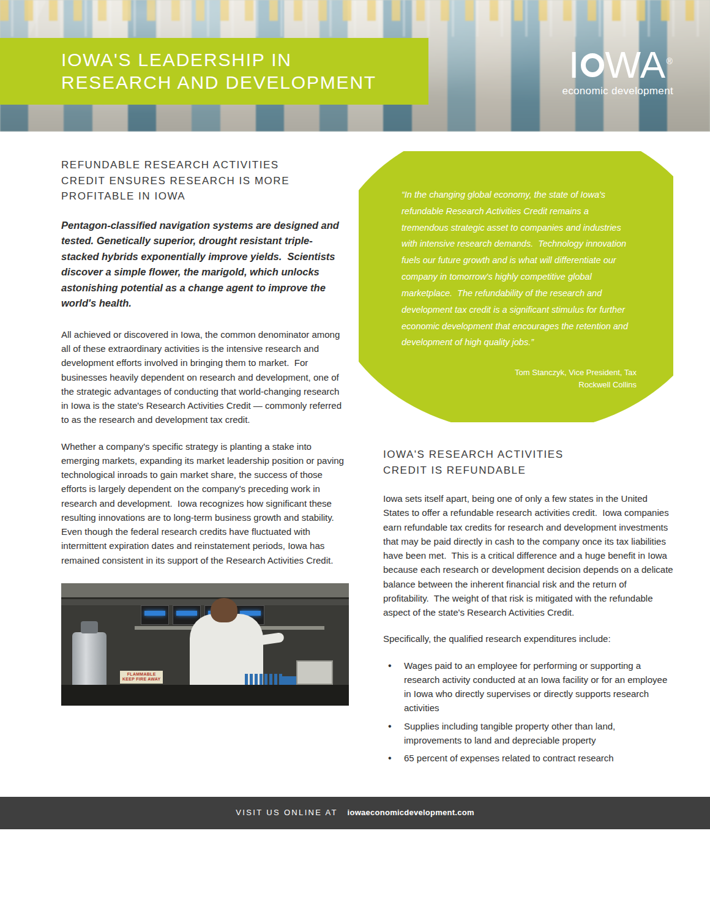Iowa's Leadership in
Research and Development
I WA® economic development
Refundable Research Activities
Credit Ensures Research is More
Profitable in Iowa
Pentagon-classified navigation systems are designed and tested. Genetically superior, drought resistant triple-stacked hybrids exponentially improve yields. Scientists discover a simple flower, the marigold, which unlocks astonishing potential as a change agent to improve the world's health.
All achieved or discovered in Iowa, the common denominator among all of these extraordinary activities is the intensive research and development efforts involved in bringing them to market. For businesses heavily dependent on research and development, one of the strategic advantages of conducting that world-changing research in Iowa is the state's Research Activities Credit — commonly referred to as the research and development tax credit.
Whether a company's specific strategy is planting a stake into emerging markets, expanding its market leadership position or paving technological inroads to gain market share, the success of those efforts is largely dependent on the company's preceding work in research and development. Iowa recognizes how significant these resulting innovations are to long-term business growth and stability. Even though the federal research credits have fluctuated with intermittent expiration dates and reinstatement periods, Iowa has remained consistent in its support of the Research Activities Credit.
FLAMMABLE
KEEP FIRE AWAY
“In the changing global economy, the state of Iowa's refundable Research Activities Credit remains a tremendous strategic asset to companies and industries with intensive research demands. Technology innovation fuels our future growth and is what will differentiate our company in tomorrow's highly competitive global marketplace. The refundability of the research and development tax credit is a significant stimulus for further economic development that encourages the retention and development of high quality jobs.”
Tom Stanczyk, Vice President, Tax
Rockwell Collins
Iowa's Research Activities
Credit is Refundable
Iowa sets itself apart, being one of only a few states in the United States to offer a refundable research activities credit. Iowa companies earn refundable tax credits for research and development investments that may be paid directly in cash to the company once its tax liabilities have been met. This is a critical difference and a huge benefit in Iowa because each research or development decision depends on a delicate balance between the inherent financial risk and the return of profitability. The weight of that risk is mitigated with the refundable aspect of the state's Research Activities Credit.
Specifically, the qualified research expenditures include:
Wages paid to an employee for performing or supporting a research activity conducted at an Iowa facility or for an employee in Iowa who directly supervises or directly supports research activities
Supplies including tangible property other than land, improvements to land and depreciable property
65 percent of expenses related to contract research
VISIT US ONLINE AT iowaeconomicdevelopment.com